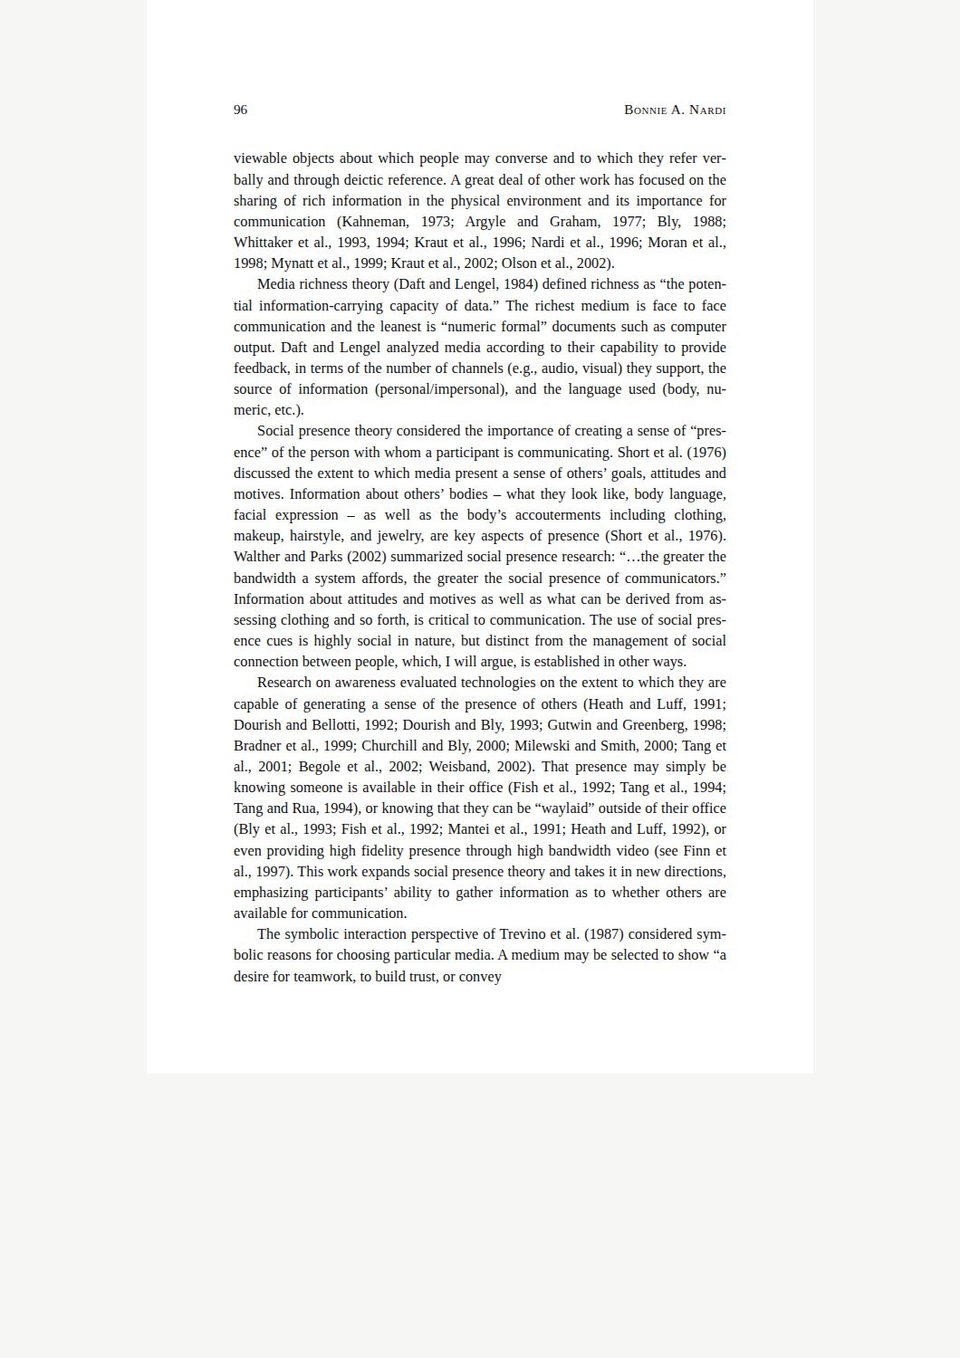96 Bonnie A. Nardi
viewable objects about which people may converse and to which they refer verbally and through deictic reference. A great deal of other work has focused on the sharing of rich information in the physical environment and its importance for communication (Kahneman, 1973; Argyle and Graham, 1977; Bly, 1988; Whittaker et al., 1993, 1994; Kraut et al., 1996; Nardi et al., 1996; Moran et al., 1998; Mynatt et al., 1999; Kraut et al., 2002; Olson et al., 2002).
Media richness theory (Daft and Lengel, 1984) defined richness as “the potential information-carrying capacity of data.” The richest medium is face to face communication and the leanest is “numeric formal” documents such as computer output. Daft and Lengel analyzed media according to their capability to provide feedback, in terms of the number of channels (e.g., audio, visual) they support, the source of information (personal/impersonal), and the language used (body, numeric, etc.).
Social presence theory considered the importance of creating a sense of “presence” of the person with whom a participant is communicating. Short et al. (1976) discussed the extent to which media present a sense of others’ goals, attitudes and motives. Information about others’ bodies – what they look like, body language, facial expression – as well as the body’s accouterments including clothing, makeup, hairstyle, and jewelry, are key aspects of presence (Short et al., 1976). Walther and Parks (2002) summarized social presence research: “…the greater the bandwidth a system affords, the greater the social presence of communicators.” Information about attitudes and motives as well as what can be derived from assessing clothing and so forth, is critical to communication. The use of social presence cues is highly social in nature, but distinct from the management of social connection between people, which, I will argue, is established in other ways.
Research on awareness evaluated technologies on the extent to which they are capable of generating a sense of the presence of others (Heath and Luff, 1991; Dourish and Bellotti, 1992; Dourish and Bly, 1993; Gutwin and Greenberg, 1998; Bradner et al., 1999; Churchill and Bly, 2000; Milewski and Smith, 2000; Tang et al., 2001; Begole et al., 2002; Weisband, 2002). That presence may simply be knowing someone is available in their office (Fish et al., 1992; Tang et al., 1994; Tang and Rua, 1994), or knowing that they can be “waylaid” outside of their office (Bly et al., 1993; Fish et al., 1992; Mantei et al., 1991; Heath and Luff, 1992), or even providing high fidelity presence through high bandwidth video (see Finn et al., 1997). This work expands social presence theory and takes it in new directions, emphasizing participants’ ability to gather information as to whether others are available for communication.
The symbolic interaction perspective of Trevino et al. (1987) considered symbolic reasons for choosing particular media. A medium may be selected to show “a desire for teamwork, to build trust, or convey